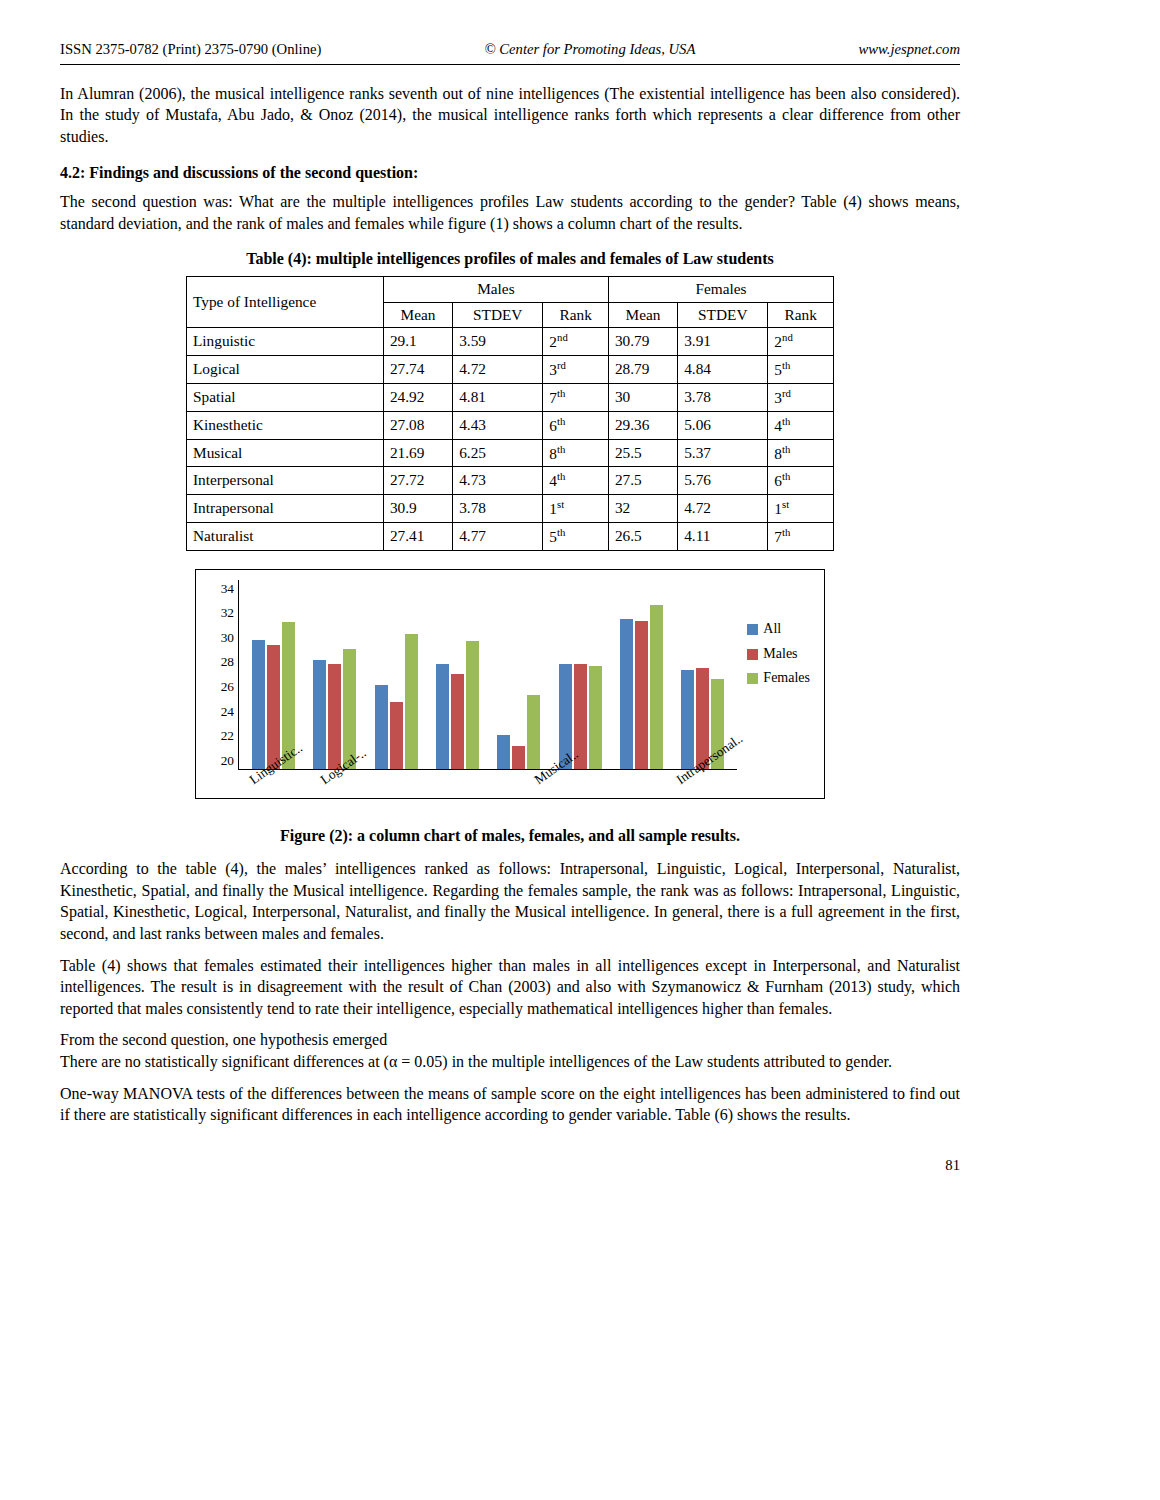ISSN 2375-0782 (Print) 2375-0790 (Online) © Center for Promoting Ideas, USA www.jespnet.com
In Alumran (2006), the musical intelligence ranks seventh out of nine intelligences (The existential intelligence has been also considered). In the study of Mustafa, Abu Jado, & Onoz (2014), the musical intelligence ranks forth which represents a clear difference from other studies.
4.2: Findings and discussions of the second question:
The second question was: What are the multiple intelligences profiles Law students according to the gender? Table (4) shows means, standard deviation, and the rank of males and females while figure (1) shows a column chart of the results.
Table (4): multiple intelligences profiles of males and females of Law students
| Type of Intelligence | Males | Females |
| --- | --- | --- |
| Mean | STDEV | Rank | Mean | STDEV | Rank |
| Linguistic | 29.1 | 3.59 | 2 nd | 30.79 | 3.91 | 2 nd |
| Logical | 27.74 | 4.72 | 3 rd | 28.79 | 4.84 | 5 th |
| Spatial | 24.92 | 4.81 | 7 th | 30 | 3.78 | 3 rd |
| Kinesthetic | 27.08 | 4.43 | 6 th | 29.36 | 5.06 | 4 th |
| Musical | 21.69 | 6.25 | 8 th | 25.5 | 5.37 | 8 th |
| Interpersonal | 27.72 | 4.73 | 4 th | 27.5 | 5.76 | 6 th |
| Intrapersonal | 30.9 | 3.78 | 1 st | 32 | 4.72 | 1 st |
| Naturalist | 27.41 | 4.77 | 5 th | 26.5 | 4.11 | 7 th |
34 32 30 28 26 24 22 20
All
Males
Females
Linguistic.. Logical-.. Musical.. Intrapersonal..
Figure (2): a column chart of males, females, and all sample results.
According to the table (4), the males’ intelligences ranked as follows: Intrapersonal, Linguistic, Logical, Interpersonal, Naturalist, Kinesthetic, Spatial, and finally the Musical intelligence. Regarding the females sample, the rank was as follows: Intrapersonal, Linguistic, Spatial, Kinesthetic, Logical, Interpersonal, Naturalist, and finally the Musical intelligence. In general, there is a full agreement in the first, second, and last ranks between males and females.
Table (4) shows that females estimated their intelligences higher than males in all intelligences except in Interpersonal, and Naturalist intelligences. The result is in disagreement with the result of Chan (2003) and also with Szymanowicz & Furnham (2013) study, which reported that males consistently tend to rate their intelligence, especially mathematical intelligences higher than females.
From the second question, one hypothesis emerged
There are no statistically significant differences at (α = 0.05) in the multiple intelligences of the Law students attributed to gender.
One-way MANOVA tests of the differences between the means of sample score on the eight intelligences has been administered to find out if there are statistically significant differences in each intelligence according to gender variable. Table (6) shows the results.
81